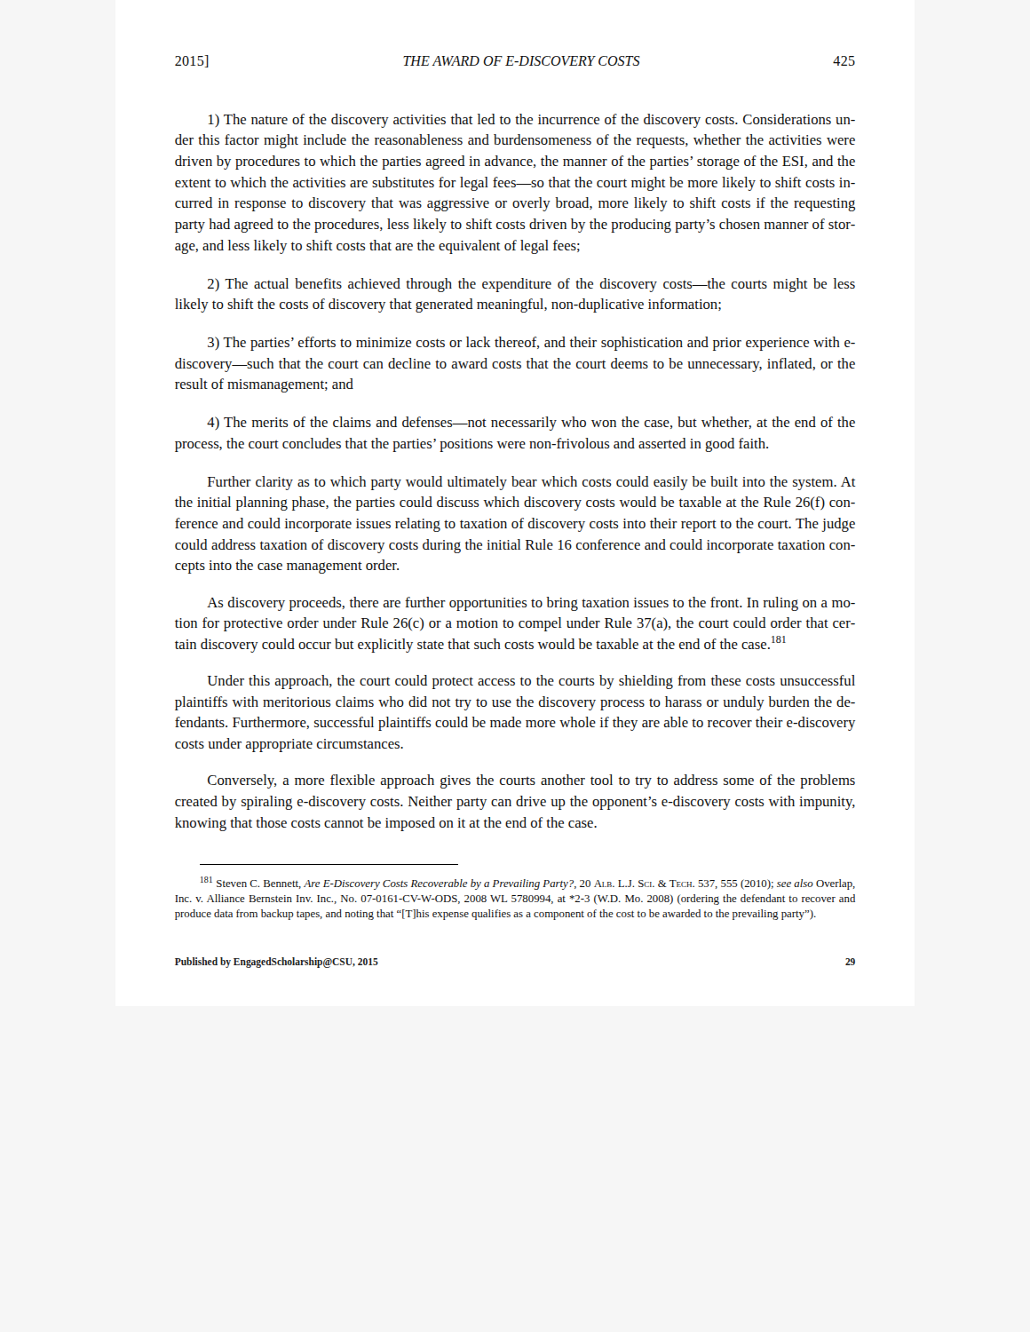2015] THE AWARD OF E-DISCOVERY COSTS 425
1) The nature of the discovery activities that led to the incurrence of the discovery costs. Considerations under this factor might include the reasonableness and burdensomeness of the requests, whether the activities were driven by procedures to which the parties agreed in advance, the manner of the parties’ storage of the ESI, and the extent to which the activities are substitutes for legal fees—so that the court might be more likely to shift costs incurred in response to discovery that was aggressive or overly broad, more likely to shift costs if the requesting party had agreed to the procedures, less likely to shift costs driven by the producing party’s chosen manner of storage, and less likely to shift costs that are the equivalent of legal fees;
2) The actual benefits achieved through the expenditure of the discovery costs—the courts might be less likely to shift the costs of discovery that generated meaningful, non-duplicative information;
3) The parties’ efforts to minimize costs or lack thereof, and their sophistication and prior experience with e-discovery—such that the court can decline to award costs that the court deems to be unnecessary, inflated, or the result of mismanagement; and
4) The merits of the claims and defenses—not necessarily who won the case, but whether, at the end of the process, the court concludes that the parties’ positions were non-frivolous and asserted in good faith.
Further clarity as to which party would ultimately bear which costs could easily be built into the system. At the initial planning phase, the parties could discuss which discovery costs would be taxable at the Rule 26(f) conference and could incorporate issues relating to taxation of discovery costs into their report to the court. The judge could address taxation of discovery costs during the initial Rule 16 conference and could incorporate taxation concepts into the case management order.
As discovery proceeds, there are further opportunities to bring taxation issues to the front. In ruling on a motion for protective order under Rule 26(c) or a motion to compel under Rule 37(a), the court could order that certain discovery could occur but explicitly state that such costs would be taxable at the end of the case.181
Under this approach, the court could protect access to the courts by shielding from these costs unsuccessful plaintiffs with meritorious claims who did not try to use the discovery process to harass or unduly burden the defendants. Furthermore, successful plaintiffs could be made more whole if they are able to recover their e-discovery costs under appropriate circumstances.
Conversely, a more flexible approach gives the courts another tool to try to address some of the problems created by spiraling e-discovery costs. Neither party can drive up the opponent’s e-discovery costs with impunity, knowing that those costs cannot be imposed on it at the end of the case.
181 Steven C. Bennett, Are E-Discovery Costs Recoverable by a Prevailing Party?, 20 Alb. L.J. Sci. & Tech. 537, 555 (2010); see also Overlap, Inc. v. Alliance Bernstein Inv. Inc., No. 07-0161-CV-W-ODS, 2008 WL 5780994, at *2-3 (W.D. Mo. 2008) (ordering the defendant to recover and produce data from backup tapes, and noting that “[T]his expense qualifies as a component of the cost to be awarded to the prevailing party”).
Published by EngagedScholarship@CSU, 2015 29